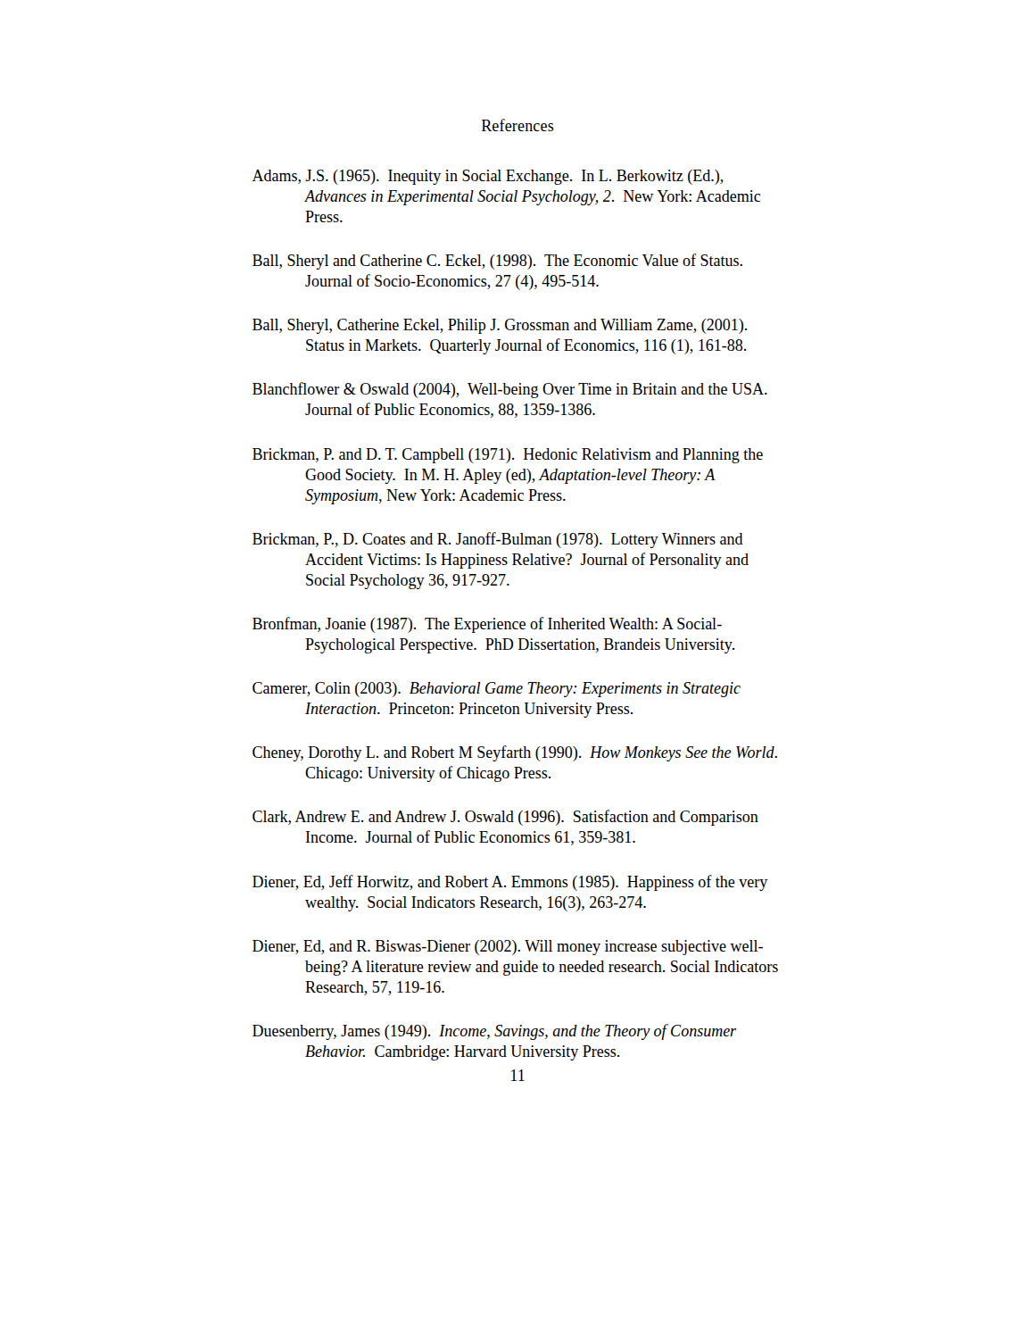References
Adams, J.S. (1965). Inequity in Social Exchange. In L. Berkowitz (Ed.), Advances in Experimental Social Psychology, 2. New York: Academic Press.
Ball, Sheryl and Catherine C. Eckel, (1998). The Economic Value of Status. Journal of Socio-Economics, 27 (4), 495-514.
Ball, Sheryl, Catherine Eckel, Philip J. Grossman and William Zame, (2001). Status in Markets. Quarterly Journal of Economics, 116 (1), 161-88.
Blanchflower & Oswald (2004), Well-being Over Time in Britain and the USA. Journal of Public Economics, 88, 1359-1386.
Brickman, P. and D. T. Campbell (1971). Hedonic Relativism and Planning the Good Society. In M. H. Apley (ed), Adaptation-level Theory: A Symposium, New York: Academic Press.
Brickman, P., D. Coates and R. Janoff-Bulman (1978). Lottery Winners and Accident Victims: Is Happiness Relative? Journal of Personality and Social Psychology 36, 917-927.
Bronfman, Joanie (1987). The Experience of Inherited Wealth: A Social-Psychological Perspective. PhD Dissertation, Brandeis University.
Camerer, Colin (2003). Behavioral Game Theory: Experiments in Strategic Interaction. Princeton: Princeton University Press.
Cheney, Dorothy L. and Robert M Seyfarth (1990). How Monkeys See the World. Chicago: University of Chicago Press.
Clark, Andrew E. and Andrew J. Oswald (1996). Satisfaction and Comparison Income. Journal of Public Economics 61, 359-381.
Diener, Ed, Jeff Horwitz, and Robert A. Emmons (1985). Happiness of the very wealthy. Social Indicators Research, 16(3), 263-274.
Diener, Ed, and R. Biswas-Diener (2002). Will money increase subjective well-being? A literature review and guide to needed research. Social Indicators Research, 57, 119-16.
Duesenberry, James (1949). Income, Savings, and the Theory of Consumer Behavior. Cambridge: Harvard University Press.
11